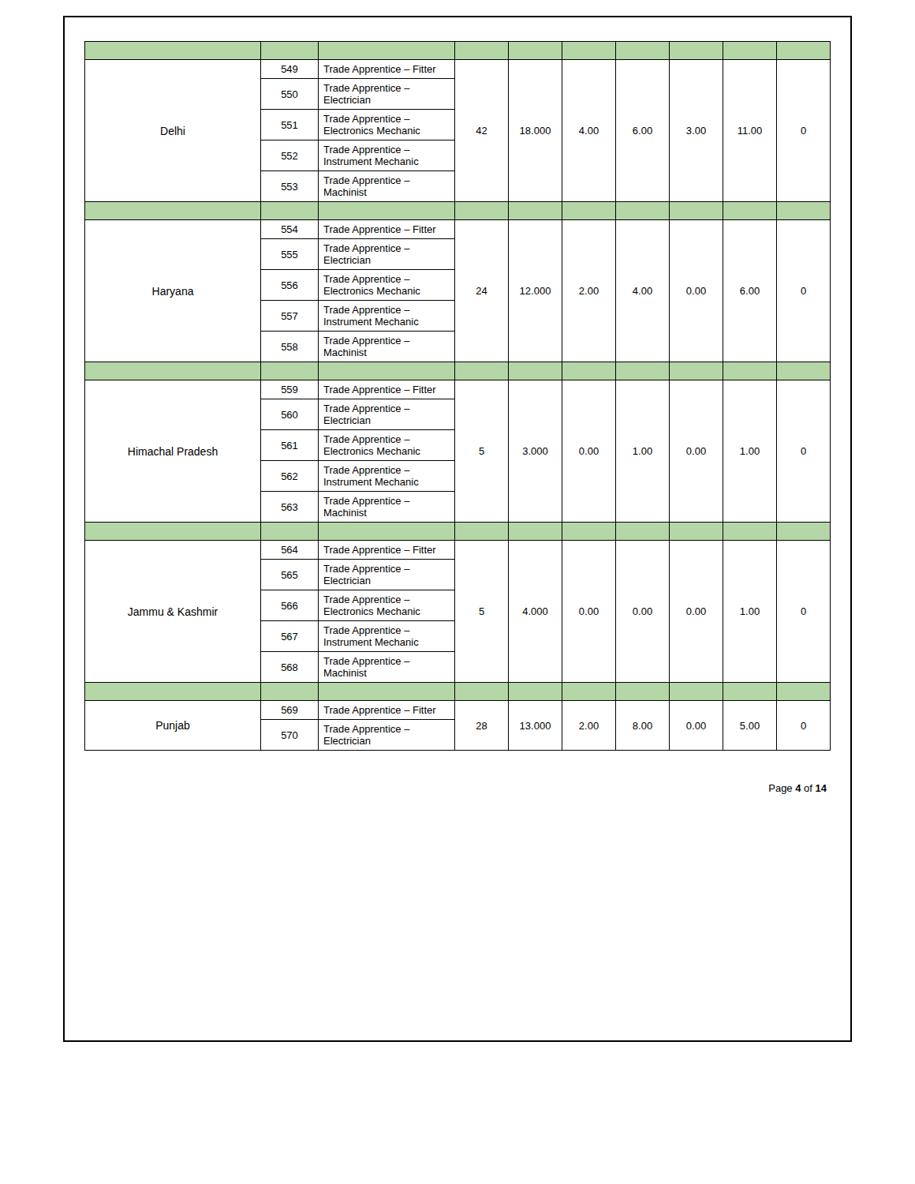| Delhi | 549 | Trade Apprentice – Fitter | 42 | 18.000 | 4.00 | 6.00 | 3.00 | 11.00 | 0 |
| 550 | Trade Apprentice – Electrician |
| 551 | Trade Apprentice – Electronics Mechanic |
| 552 | Trade Apprentice – Instrument Mechanic |
| 553 | Trade Apprentice – Machinist |
| Haryana | 554 | Trade Apprentice – Fitter | 24 | 12.000 | 2.00 | 4.00 | 0.00 | 6.00 | 0 |
| 555 | Trade Apprentice – Electrician |
| 556 | Trade Apprentice – Electronics Mechanic |
| 557 | Trade Apprentice – Instrument Mechanic |
| 558 | Trade Apprentice – Machinist |
| Himachal Pradesh | 559 | Trade Apprentice – Fitter | 5 | 3.000 | 0.00 | 1.00 | 0.00 | 1.00 | 0 |
| 560 | Trade Apprentice – Electrician |
| 561 | Trade Apprentice – Electronics Mechanic |
| 562 | Trade Apprentice – Instrument Mechanic |
| 563 | Trade Apprentice – Machinist |
| Jammu & Kashmir | 564 | Trade Apprentice – Fitter | 5 | 4.000 | 0.00 | 0.00 | 0.00 | 1.00 | 0 |
| 565 | Trade Apprentice – Electrician |
| 566 | Trade Apprentice – Electronics Mechanic |
| 567 | Trade Apprentice – Instrument Mechanic |
| 568 | Trade Apprentice – Machinist |
| Punjab | 569 | Trade Apprentice – Fitter | 28 | 13.000 | 2.00 | 8.00 | 0.00 | 5.00 | 0 |
| 570 | Trade Apprentice – Electrician |
Page 4 of 14